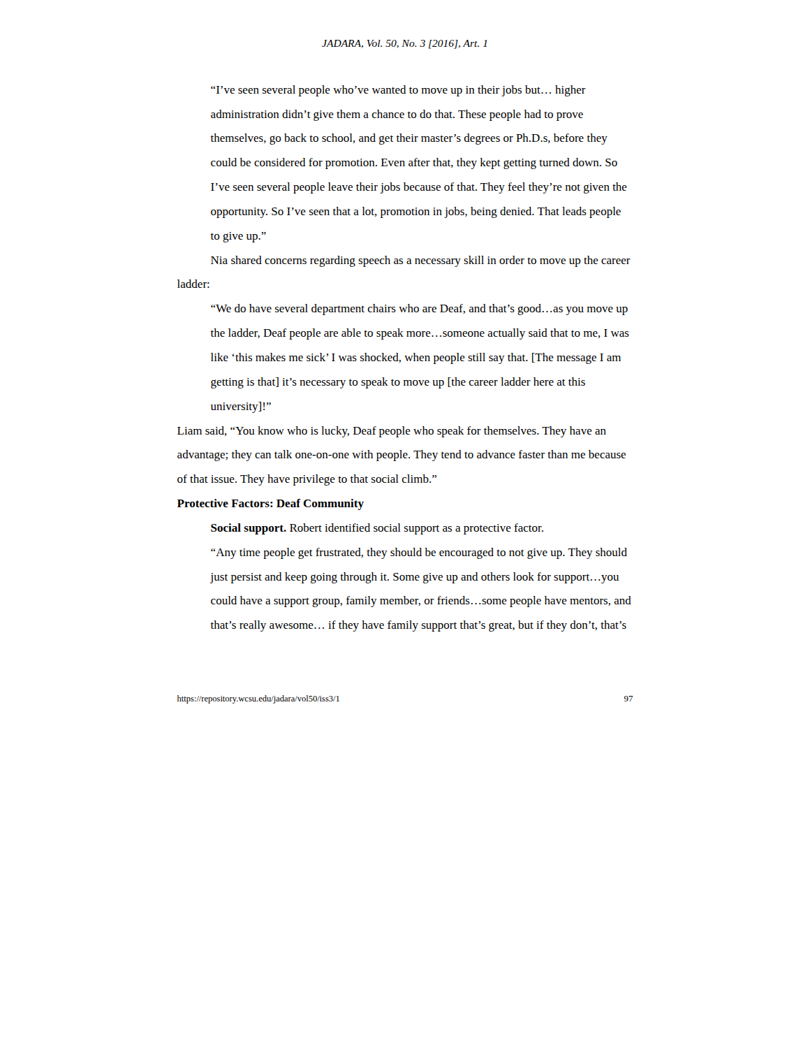JADARA, Vol. 50, No. 3 [2016], Art. 1
“I’ve seen several people who’ve wanted to move up in their jobs but… higher administration didn’t give them a chance to do that. These people had to prove themselves, go back to school, and get their master’s degrees or Ph.D.s, before they could be considered for promotion. Even after that, they kept getting turned down. So I’ve seen several people leave their jobs because of that. They feel they’re not given the opportunity. So I’ve seen that a lot, promotion in jobs, being denied. That leads people to give up.”
Nia shared concerns regarding speech as a necessary skill in order to move up the career
ladder:
“We do have several department chairs who are Deaf, and that’s good…as you move up the ladder, Deaf people are able to speak more…someone actually said that to me, I was like ‘this makes me sick’ I was shocked, when people still say that. [The message I am getting is that] it’s necessary to speak to move up [the career ladder here at this university]!”
Liam said, “You know who is lucky, Deaf people who speak for themselves. They have an advantage; they can talk one-on-one with people. They tend to advance faster than me because of that issue. They have privilege to that social climb.”
Protective Factors: Deaf Community
Social support. Robert identified social support as a protective factor.
“Any time people get frustrated, they should be encouraged to not give up. They should just persist and keep going through it. Some give up and others look for support…you could have a support group, family member, or friends…some people have mentors, and that’s really awesome… if they have family support that’s great, but if they don’t, that’s
https://repository.wcsu.edu/jadara/vol50/iss3/1 97